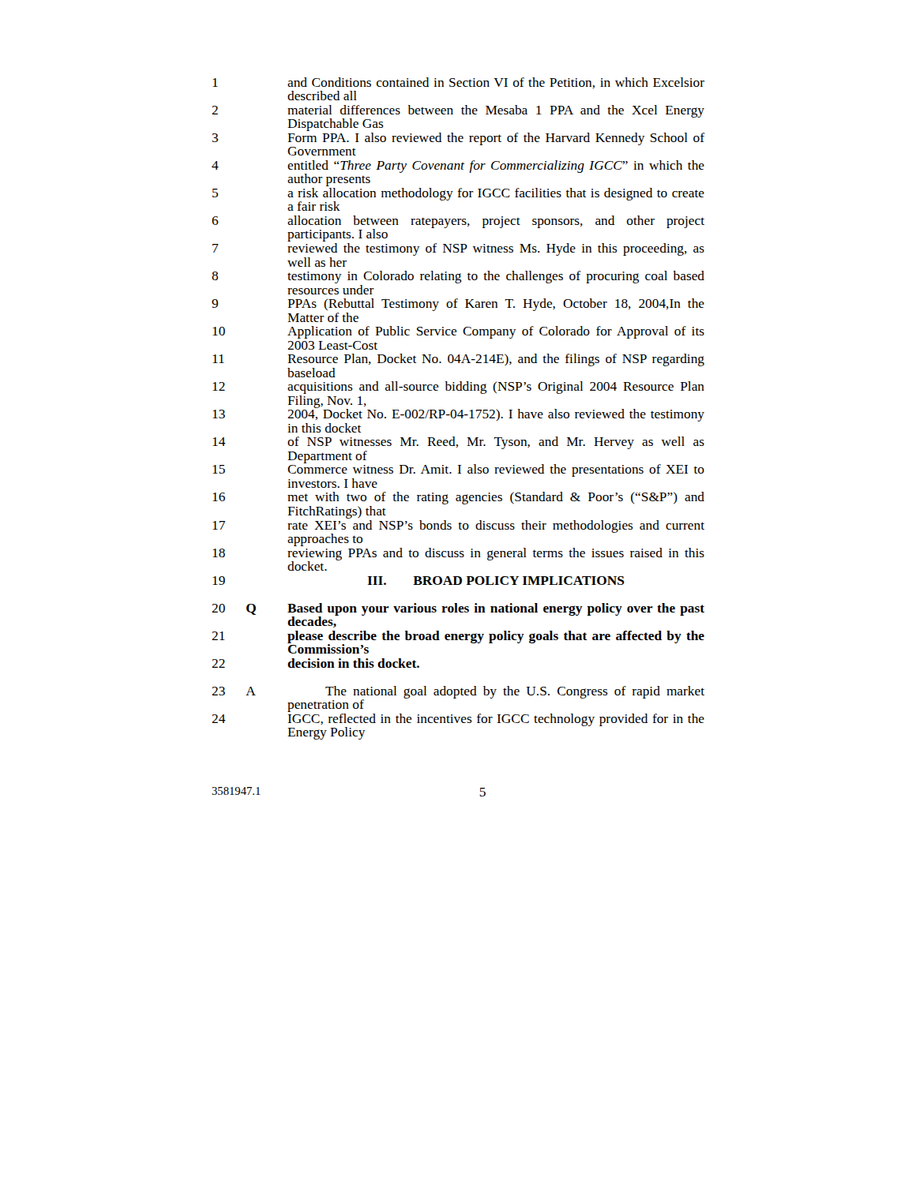| 1 | | and Conditions contained in Section VI of the Petition, in which Excelsior described all |
| 2 | | material differences between the Mesaba 1 PPA and the Xcel Energy Dispatchable Gas |
| 3 | | Form PPA. I also reviewed the report of the Harvard Kennedy School of Government |
| 4 | | entitled “ Three Party Covenant for Commercializing IGCC ” in which the author presents |
| 5 | | a risk allocation methodology for IGCC facilities that is designed to create a fair risk |
| 6 | | allocation between ratepayers, project sponsors, and other project participants. I also |
| 7 | | reviewed the testimony of NSP witness Ms. Hyde in this proceeding, as well as her |
| 8 | | testimony in Colorado relating to the challenges of procuring coal based resources under |
| 9 | | PPAs (Rebuttal Testimony of Karen T. Hyde, October 18, 2004,In the Matter of the |
| 10 | | Application of Public Service Company of Colorado for Approval of its 2003 Least-Cost |
| 11 | | Resource Plan, Docket No. 04A-214E), and the filings of NSP regarding baseload |
| 12 | | acquisitions and all-source bidding (NSP’s Original 2004 Resource Plan Filing, Nov. 1, |
| 13 | | 2004, Docket No. E-002/RP-04-1752). I have also reviewed the testimony in this docket |
| 14 | | of NSP witnesses Mr. Reed, Mr. Tyson, and Mr. Hervey as well as Department of |
| 15 | | Commerce witness Dr. Amit. I also reviewed the presentations of XEI to investors. I have |
| 16 | | met with two of the rating agencies (Standard & Poor’s (“S&P”) and FitchRatings) that |
| 17 | | rate XEI’s and NSP’s bonds to discuss their methodologies and current approaches to |
| 18 | | reviewing PPAs and to discuss in general terms the issues raised in this docket. |
| 19 | | III. BROAD POLICY IMPLICATIONS |
| 20 | Q | Based upon your various roles in national energy policy over the past decades, |
| 21 | | please describe the broad energy policy goals that are affected by the Commission’s |
| 22 | | decision in this docket. |
| 23 | A | The national goal adopted by the U.S. Congress of rapid market penetration of |
| 24 | | IGCC, reflected in the incentives for IGCC technology provided for in the Energy Policy |
3581947.1
5